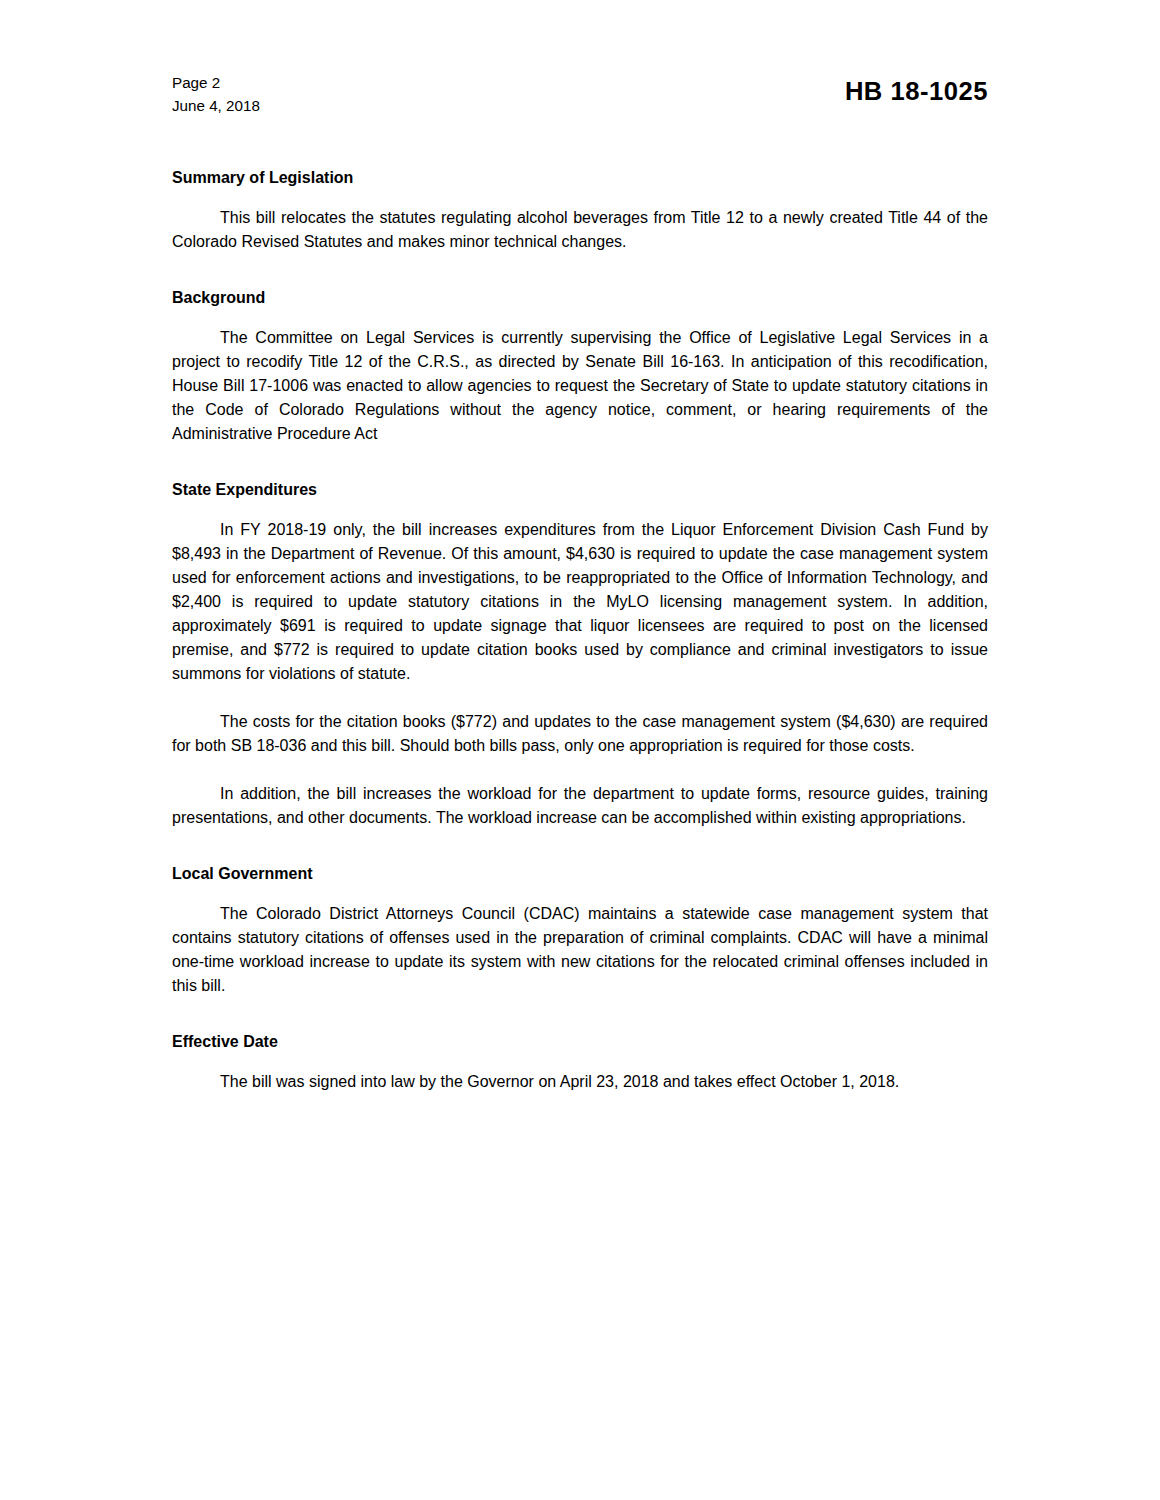Page 2
June 4, 2018
HB 18-1025
Summary of Legislation
This bill relocates the statutes regulating alcohol beverages from Title 12 to a newly created Title 44 of the Colorado Revised Statutes and makes minor technical changes.
Background
The Committee on Legal Services is currently supervising the Office of Legislative Legal Services in a project to recodify Title 12 of the C.R.S., as directed by Senate Bill 16-163. In anticipation of this recodification, House Bill 17-1006 was enacted to allow agencies to request the Secretary of State to update statutory citations in the Code of Colorado Regulations without the agency notice, comment, or hearing requirements of the Administrative Procedure Act
State Expenditures
In FY 2018-19 only, the bill increases expenditures from the Liquor Enforcement Division Cash Fund by $8,493 in the Department of Revenue. Of this amount, $4,630 is required to update the case management system used for enforcement actions and investigations, to be reappropriated to the Office of Information Technology, and $2,400 is required to update statutory citations in the MyLO licensing management system. In addition, approximately $691 is required to update signage that liquor licensees are required to post on the licensed premise, and $772 is required to update citation books used by compliance and criminal investigators to issue summons for violations of statute.
The costs for the citation books ($772) and updates to the case management system ($4,630) are required for both SB 18-036 and this bill. Should both bills pass, only one appropriation is required for those costs.
In addition, the bill increases the workload for the department to update forms, resource guides, training presentations, and other documents. The workload increase can be accomplished within existing appropriations.
Local Government
The Colorado District Attorneys Council (CDAC) maintains a statewide case management system that contains statutory citations of offenses used in the preparation of criminal complaints. CDAC will have a minimal one-time workload increase to update its system with new citations for the relocated criminal offenses included in this bill.
Effective Date
The bill was signed into law by the Governor on April 23, 2018 and takes effect October 1, 2018.